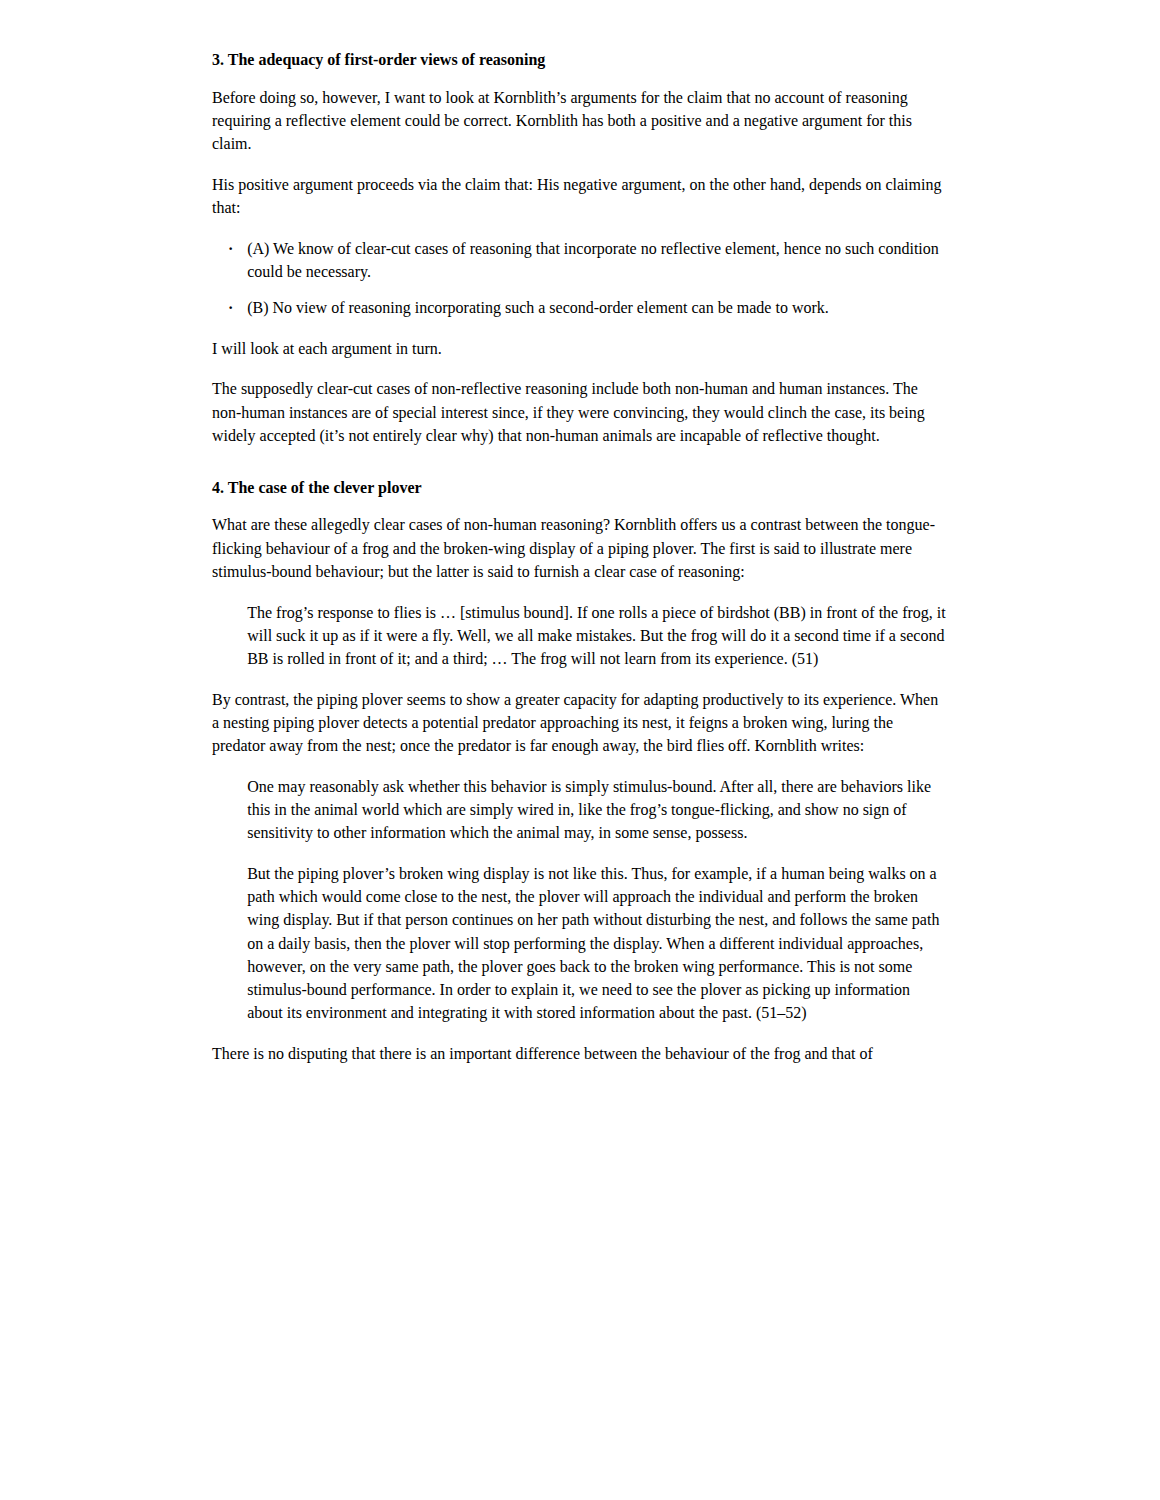3. The adequacy of first-order views of reasoning
Before doing so, however, I want to look at Kornblith’s arguments for the claim that no account of reasoning requiring a reflective element could be correct. Kornblith has both a positive and a negative argument for this claim.
His positive argument proceeds via the claim that: His negative argument, on the other hand, depends on claiming that:
(A) We know of clear-cut cases of reasoning that incorporate no reflective element, hence no such condition could be necessary.
(B) No view of reasoning incorporating such a second-order element can be made to work.
I will look at each argument in turn.
The supposedly clear-cut cases of non-reflective reasoning include both non-human and human instances. The non-human instances are of special interest since, if they were convincing, they would clinch the case, its being widely accepted (it’s not entirely clear why) that non-human animals are incapable of reflective thought.
4. The case of the clever plover
What are these allegedly clear cases of non-human reasoning? Kornblith offers us a contrast between the tongue-flicking behaviour of a frog and the broken-wing display of a piping plover. The first is said to illustrate mere stimulus-bound behaviour; but the latter is said to furnish a clear case of reasoning:
The frog’s response to flies is … [stimulus bound]. If one rolls a piece of birdshot (BB) in front of the frog, it will suck it up as if it were a fly. Well, we all make mistakes. But the frog will do it a second time if a second BB is rolled in front of it; and a third; … The frog will not learn from its experience. (51)
By contrast, the piping plover seems to show a greater capacity for adapting productively to its experience. When a nesting piping plover detects a potential predator approaching its nest, it feigns a broken wing, luring the predator away from the nest; once the predator is far enough away, the bird flies off. Kornblith writes:
One may reasonably ask whether this behavior is simply stimulus-bound. After all, there are behaviors like this in the animal world which are simply wired in, like the frog’s tongue-flicking, and show no sign of sensitivity to other information which the animal may, in some sense, possess.
But the piping plover’s broken wing display is not like this. Thus, for example, if a human being walks on a path which would come close to the nest, the plover will approach the individual and perform the broken wing display. But if that person continues on her path without disturbing the nest, and follows the same path on a daily basis, then the plover will stop performing the display. When a different individual approaches, however, on the very same path, the plover goes back to the broken wing performance. This is not some stimulus-bound performance. In order to explain it, we need to see the plover as picking up information about its environment and integrating it with stored information about the past. (51–52)
There is no disputing that there is an important difference between the behaviour of the frog and that of